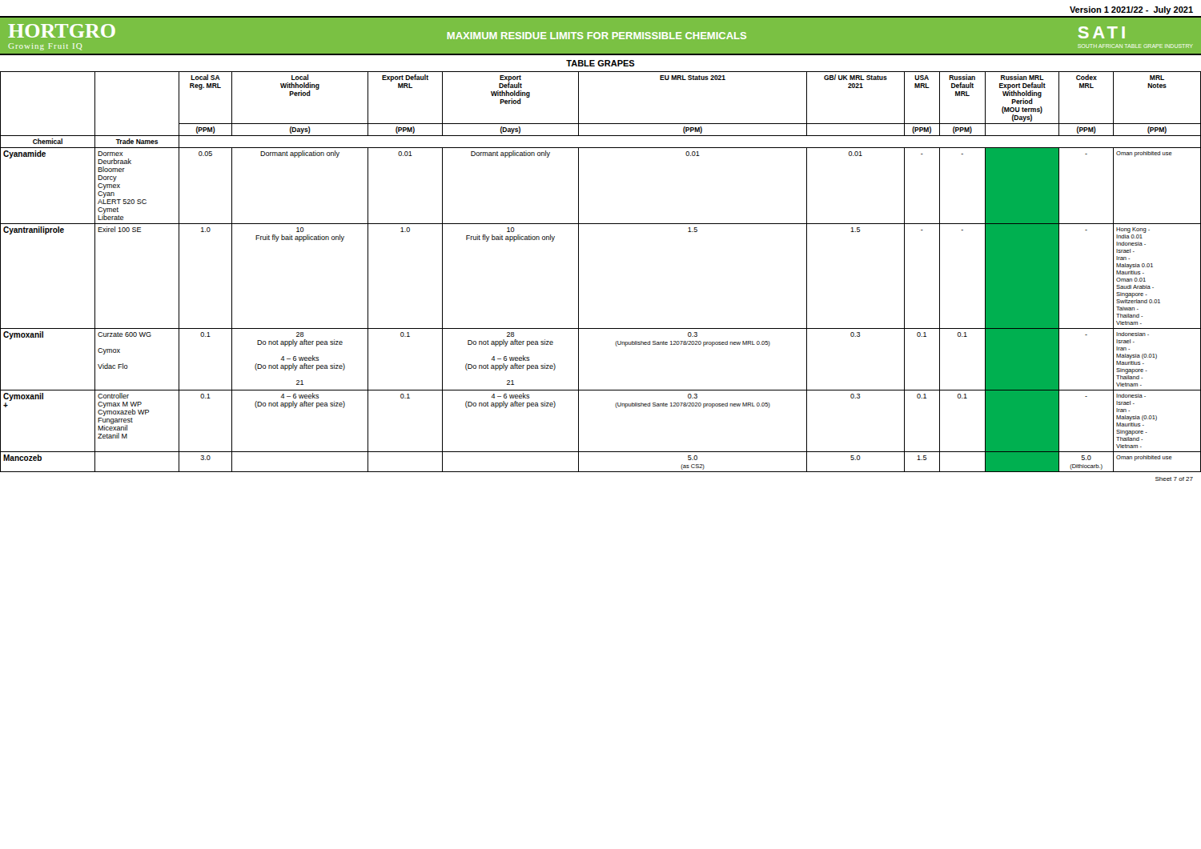Version 1 2021/22 - July 2021
HORTGRO
Growing Fruit IQ
MAXIMUM RESIDUE LIMITS FOR PERMISSIBLE CHEMICALS
SATISOUTH AFRICAN TABLE GRAPE INDUSTRY
TABLE GRAPES
| | | Local SA Reg. MRL | Local Withholding Period | Export Default MRL | Export Default Withholding Period | EU MRL Status 2021 | GB/ UK MRL Status 2021 | USA MRL | Russian Default MRL | Russian MRL Export Default Withholding Period (MOU terms) (Days) | Codex MRL | MRL Notes |
| --- | --- | --- | --- | --- | --- | --- | --- | --- | --- | --- | --- | --- |
| (PPM) | (Days) | (PPM) | (Days) | (PPM) | | (PPM) | (PPM) | | (PPM) | (PPM) |
| Chemical | Trade Names | |
| Cyanamide | Dormex Deurbraak Bloomer Dorcy Cymex Cyan ALERT 520 SC Cymet Liberate | 0.05 | Dormant application only | 0.01 | Dormant application only | 0.01 | 0.01 | - | - | | - | Oman prohibited use |
| Cyantraniliprole | Exirel 100 SE | 1.0 | 10 Fruit fly bait application only | 1.0 | 10 Fruit fly bait application only | 1.5 | 1.5 | - | - | | - | Hong Kong - India 0.01 Indonesia - Israel - Iran - Malaysia 0.01 Mauritius - Oman 0.01 Saudi Arabia - Singapore - Switzerland 0.01 Taiwan - Thailand - Vietnam - |
| Cymoxanil | Curzate 600 WG Cymox Vidac Flo | 0.1 | 28 Do not apply after pea size 4 – 6 weeks (Do not apply after pea size) 21 | 0.1 | 28 Do not apply after pea size 4 – 6 weeks (Do not apply after pea size) 21 | 0.3 (Unpublished Sante 12078/2020 proposed new MRL 0.05) | 0.3 | 0.1 | 0.1 | | - | Indonesian - Israel - Iran - Malaysia (0.01) Mauritius - Singapore - Thailand - Vietnam - |
| Cymoxanil + | Controller Cymax M WP Cymoxazeb WP Fungarrest Micexanil Zetanil M | 0.1 | 4 – 6 weeks (Do not apply after pea size) | 0.1 | 4 – 6 weeks (Do not apply after pea size) | 0.3 (Unpublished Sante 12078/2020 proposed new MRL 0.05) | 0.3 | 0.1 | 0.1 | | - | Indonesia - Israel - Iran - Malaysia (0.01) Mauritius - Singapore - Thailand - Vietnam - |
| Mancozeb | | 3.0 | | | | 5.0 (as CS2) | 5.0 | 1.5 | | | 5.0 (Dithiocarb.) | Oman prohibited use |
Sheet 7 of 27